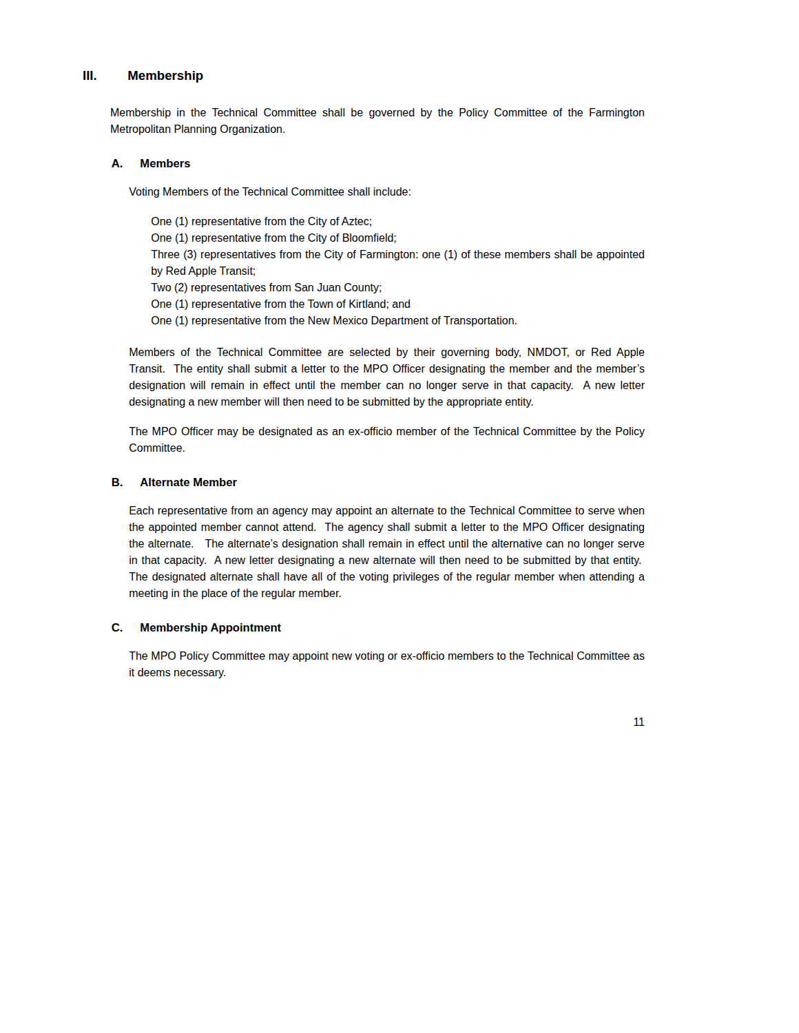III. Membership
Membership in the Technical Committee shall be governed by the Policy Committee of the Farmington Metropolitan Planning Organization.
A. Members
Voting Members of the Technical Committee shall include:
One (1) representative from the City of Aztec;
One (1) representative from the City of Bloomfield;
Three (3) representatives from the City of Farmington: one (1) of these members shall be appointed by Red Apple Transit;
Two (2) representatives from San Juan County;
One (1) representative from the Town of Kirtland; and
One (1) representative from the New Mexico Department of Transportation.
Members of the Technical Committee are selected by their governing body, NMDOT, or Red Apple Transit. The entity shall submit a letter to the MPO Officer designating the member and the member’s designation will remain in effect until the member can no longer serve in that capacity. A new letter designating a new member will then need to be submitted by the appropriate entity.
The MPO Officer may be designated as an ex-officio member of the Technical Committee by the Policy Committee.
B. Alternate Member
Each representative from an agency may appoint an alternate to the Technical Committee to serve when the appointed member cannot attend. The agency shall submit a letter to the MPO Officer designating the alternate. The alternate’s designation shall remain in effect until the alternative can no longer serve in that capacity. A new letter designating a new alternate will then need to be submitted by that entity. The designated alternate shall have all of the voting privileges of the regular member when attending a meeting in the place of the regular member.
C. Membership Appointment
The MPO Policy Committee may appoint new voting or ex-officio members to the Technical Committee as it deems necessary.
11